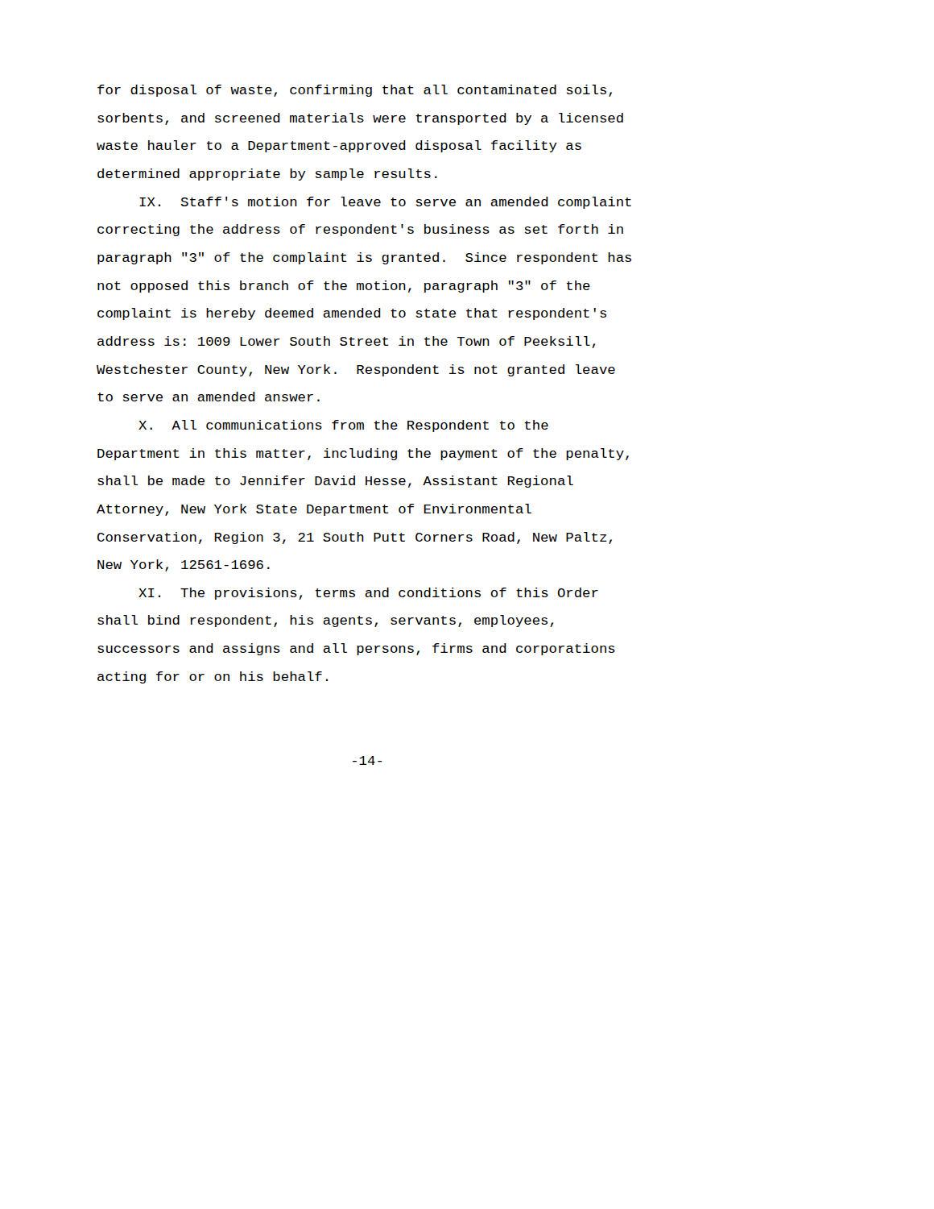for disposal of waste, confirming that all contaminated soils, sorbents, and screened materials were transported by a licensed waste hauler to a Department-approved disposal facility as determined appropriate by sample results.
IX. Staff's motion for leave to serve an amended complaint correcting the address of respondent's business as set forth in paragraph "3" of the complaint is granted. Since respondent has not opposed this branch of the motion, paragraph "3" of the complaint is hereby deemed amended to state that respondent's address is: 1009 Lower South Street in the Town of Peeksill, Westchester County, New York. Respondent is not granted leave to serve an amended answer.
X. All communications from the Respondent to the Department in this matter, including the payment of the penalty, shall be made to Jennifer David Hesse, Assistant Regional Attorney, New York State Department of Environmental Conservation, Region 3, 21 South Putt Corners Road, New Paltz, New York, 12561-1696.
XI. The provisions, terms and conditions of this Order shall bind respondent, his agents, servants, employees, successors and assigns and all persons, firms and corporations acting for or on his behalf.
-14-